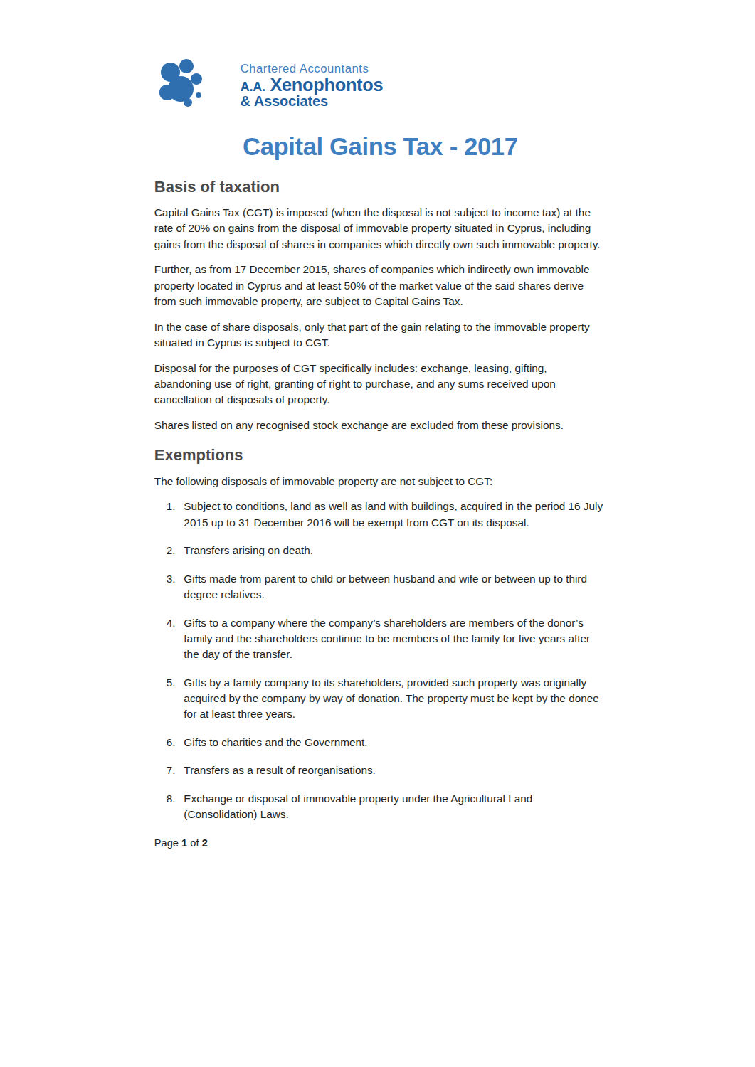Chartered Accountants
A.A. Xenophontos
& Associates
Capital Gains Tax - 2017
Basis of taxation
Capital Gains Tax (CGT) is imposed (when the disposal is not subject to income tax) at the rate of 20% on gains from the disposal of immovable property situated in Cyprus, including gains from the disposal of shares in companies which directly own such immovable property.
Further, as from 17 December 2015, shares of companies which indirectly own immovable property located in Cyprus and at least 50% of the market value of the said shares derive from such immovable property, are subject to Capital Gains Tax.
In the case of share disposals, only that part of the gain relating to the immovable property situated in Cyprus is subject to CGT.
Disposal for the purposes of CGT specifically includes: exchange, leasing, gifting, abandoning use of right, granting of right to purchase, and any sums received upon cancellation of disposals of property.
Shares listed on any recognised stock exchange are excluded from these provisions.
Exemptions
The following disposals of immovable property are not subject to CGT:
Subject to conditions, land as well as land with buildings, acquired in the period 16 July 2015 up to 31 December 2016 will be exempt from CGT on its disposal.
Transfers arising on death.
Gifts made from parent to child or between husband and wife or between up to third degree relatives.
Gifts to a company where the company’s shareholders are members of the donor’s family and the shareholders continue to be members of the family for five years after the day of the transfer.
Gifts by a family company to its shareholders, provided such property was originally acquired by the company by way of donation. The property must be kept by the donee for at least three years.
Gifts to charities and the Government.
Transfers as a result of reorganisations.
Exchange or disposal of immovable property under the Agricultural Land (Consolidation) Laws.
Page 1 of 2